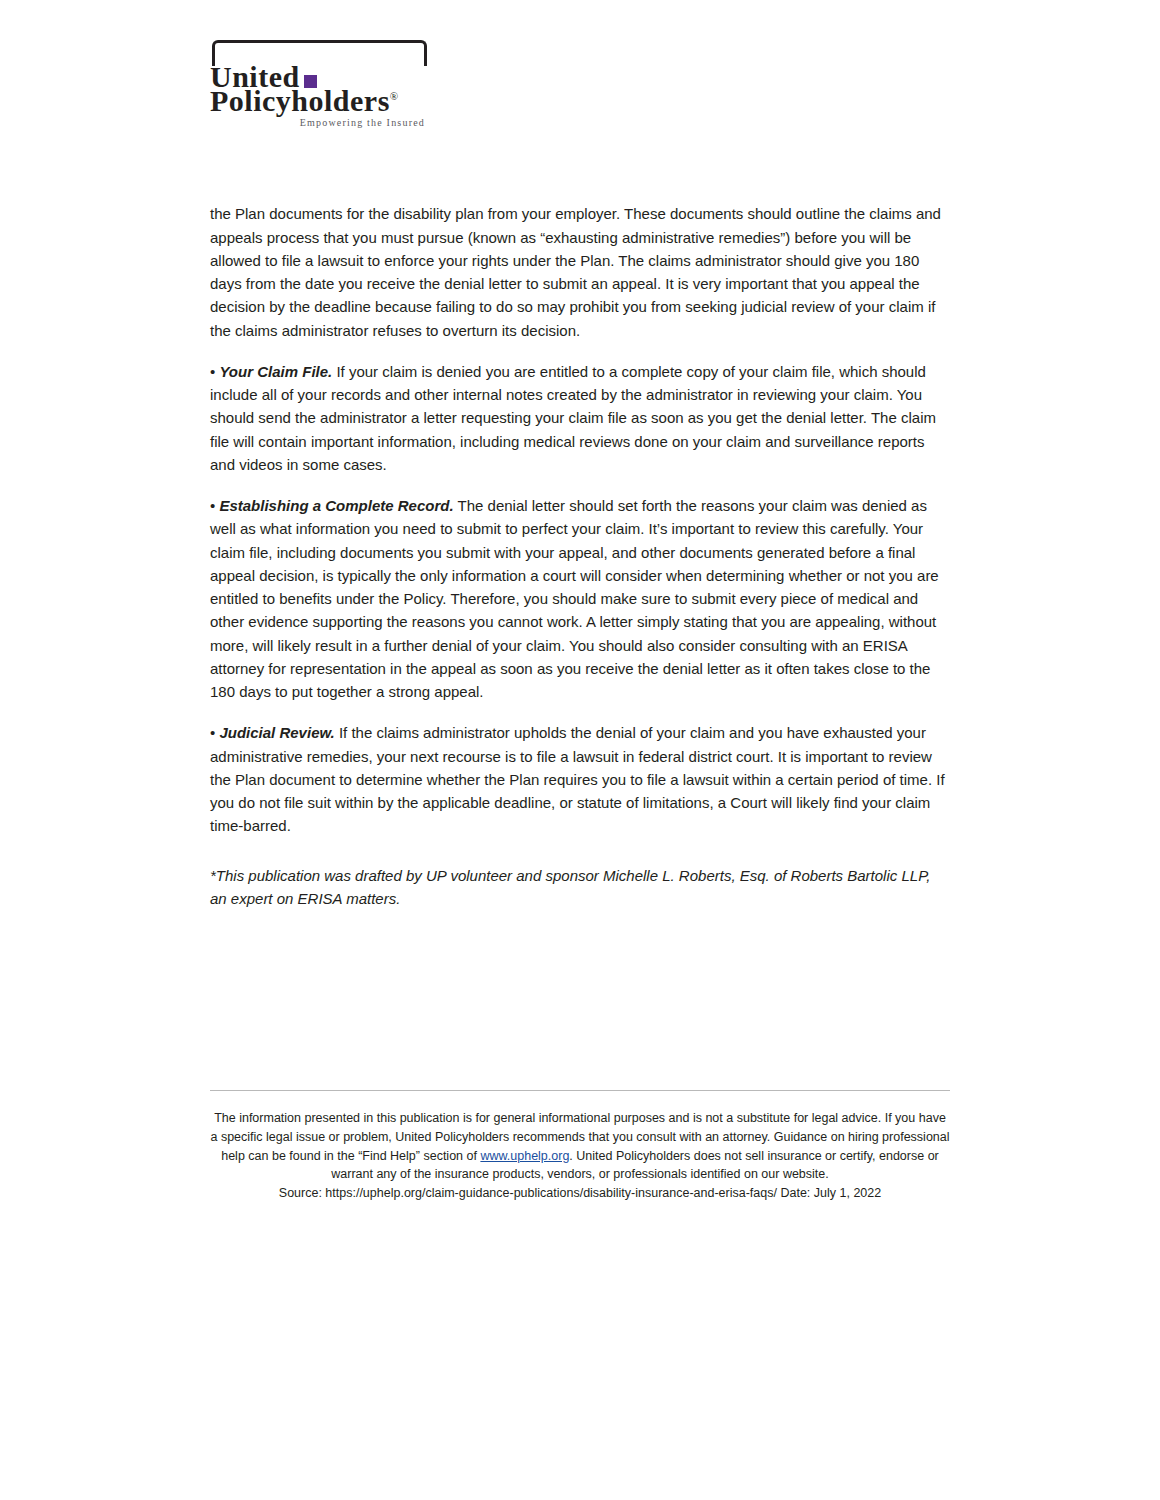United Policyholders® Empowering the Insured
the Plan documents for the disability plan from your employer. These documents should outline the claims and appeals process that you must pursue (known as “exhausting administrative remedies”) before you will be allowed to file a lawsuit to enforce your rights under the Plan. The claims administrator should give you 180 days from the date you receive the denial letter to submit an appeal. It is very important that you appeal the decision by the deadline because failing to do so may prohibit you from seeking judicial review of your claim if the claims administrator refuses to overturn its decision.
• Your Claim File. If your claim is denied you are entitled to a complete copy of your claim file, which should include all of your records and other internal notes created by the administrator in reviewing your claim. You should send the administrator a letter requesting your claim file as soon as you get the denial letter. The claim file will contain important information, including medical reviews done on your claim and surveillance reports and videos in some cases.
• Establishing a Complete Record. The denial letter should set forth the reasons your claim was denied as well as what information you need to submit to perfect your claim. It’s important to review this carefully. Your claim file, including documents you submit with your appeal, and other documents generated before a final appeal decision, is typically the only information a court will consider when determining whether or not you are entitled to benefits under the Policy. Therefore, you should make sure to submit every piece of medical and other evidence supporting the reasons you cannot work. A letter simply stating that you are appealing, without more, will likely result in a further denial of your claim. You should also consider consulting with an ERISA attorney for representation in the appeal as soon as you receive the denial letter as it often takes close to the 180 days to put together a strong appeal.
• Judicial Review. If the claims administrator upholds the denial of your claim and you have exhausted your administrative remedies, your next recourse is to file a lawsuit in federal district court. It is important to review the Plan document to determine whether the Plan requires you to file a lawsuit within a certain period of time. If you do not file suit within by the applicable deadline, or statute of limitations, a Court will likely find your claim time-barred.
*This publication was drafted by UP volunteer and sponsor Michelle L. Roberts, Esq. of Roberts Bartolic LLP, an expert on ERISA matters.
The information presented in this publication is for general informational purposes and is not a substitute for legal advice. If you have a specific legal issue or problem, United Policyholders recommends that you consult with an attorney. Guidance on hiring professional help can be found in the “Find Help” section of www.uphelp.org. United Policyholders does not sell insurance or certify, endorse or warrant any of the insurance products, vendors, or professionals identified on our website.
Source: https://uphelp.org/claim-guidance-publications/disability-insurance-and-erisa-faqs/ Date: July 1, 2022